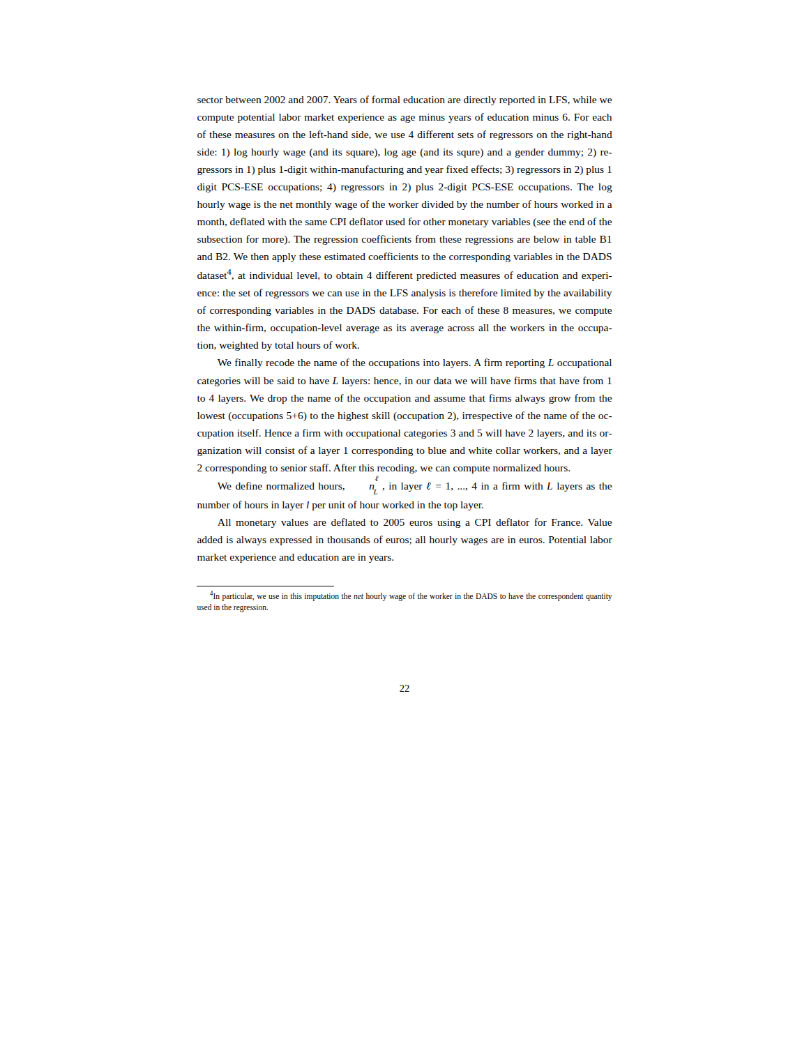sector between 2002 and 2007. Years of formal education are directly reported in LFS, while we compute potential labor market experience as age minus years of education minus 6. For each of these measures on the left-hand side, we use 4 different sets of regressors on the right-hand side: 1) log hourly wage (and its square), log age (and its squre) and a gender dummy; 2) regressors in 1) plus 1-digit within-manufacturing and year fixed effects; 3) regressors in 2) plus 1 digit PCS-ESE occupations; 4) regressors in 2) plus 2-digit PCS-ESE occupations. The log hourly wage is the net monthly wage of the worker divided by the number of hours worked in a month, deflated with the same CPI deflator used for other monetary variables (see the end of the subsection for more). The regression coefficients from these regressions are below in table B1 and B2. We then apply these estimated coefficients to the corresponding variables in the DADS dataset4, at individual level, to obtain 4 different predicted measures of education and experience: the set of regressors we can use in the LFS analysis is therefore limited by the availability of corresponding variables in the DADS database. For each of these 8 measures, we compute the within-firm, occupation-level average as its average across all the workers in the occupation, weighted by total hours of work.
We finally recode the name of the occupations into layers. A firm reporting L occupational categories will be said to have L layers: hence, in our data we will have firms that have from 1 to 4 layers. We drop the name of the occupation and assume that firms always grow from the lowest (occupations 5+6) to the highest skill (occupation 2), irrespective of the name of the occupation itself. Hence a firm with occupational categories 3 and 5 will have 2 layers, and its organization will consist of a layer 1 corresponding to blue and white collar workers, and a layer 2 corresponding to senior staff. After this recoding, we can compute normalized hours.
We define normalized hours, nℓL, in layer ℓ = 1, ..., 4 in a firm with L layers as the number of hours in layer l per unit of hour worked in the top layer.
All monetary values are deflated to 2005 euros using a CPI deflator for France. Value added is always expressed in thousands of euros; all hourly wages are in euros. Potential labor market experience and education are in years.
4In particular, we use in this imputation the net hourly wage of the worker in the DADS to have the correspondent quantity used in the regression.
22